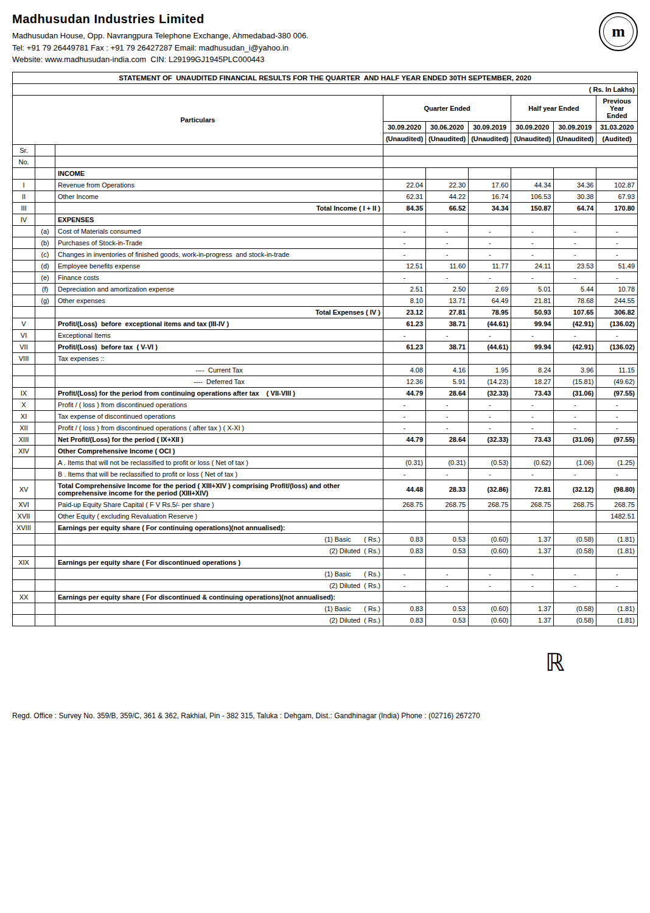m
Madhusudan Industries Limited
Madhusudan House, Opp. Navrangpura Telephone Exchange, Ahmedabad-380 006.
Tel: +91 79 26449781 Fax : +91 79 26427287 Email: madhusudan_i@yahoo.in
Website: www.madhusudan-india.com CIN: L29199GJ1945PLC000443
| STATEMENT OF UNAUDITED FINANCIAL RESULTS FOR THE QUARTER AND HALF YEAR ENDED 30TH SEPTEMBER, 2020 |
| ( Rs. In Lakhs) |
| Particulars | Quarter Ended | Half year Ended | Previous Year Ended |
| 30.09.2020 | 30.06.2020 | 30.09.2019 | 30.09.2020 | 30.09.2019 | 31.03.2020 |
| (Unaudited) | (Unaudited) | (Unaudited) | (Unaudited) | (Unaudited) | (Audited) |
| Sr. | | | |
| No. | | | |
| | | INCOME | | | | | | |
| I | | Revenue from Operations | 22.04 | 22.30 | 17.60 | 44.34 | 34.36 | 102.87 |
| II | | Other Income | 62.31 | 44.22 | 16.74 | 106.53 | 30.38 | 67.93 |
| III | | Total Income ( I + II ) | 84.35 | 66.52 | 34.34 | 150.87 | 64.74 | 170.80 |
| IV | | EXPENSES | | | | | | |
| | (a) | Cost of Materials consumed | - | - | - | - | - | - |
| | (b) | Purchases of Stock-in-Trade | - | - | - | - | - | - |
| | (c) | Changes in inventories of finished goods, work-in-progress and stock-in-trade | - | - | - | - | - | - |
| | (d) | Employee benefits expense | 12.51 | 11.60 | 11.77 | 24.11 | 23.53 | 51.49 |
| | (e) | Finance costs | - | - | - | - | - | - |
| | (f) | Depreciation and amortization expense | 2.51 | 2.50 | 2.69 | 5.01 | 5.44 | 10.78 |
| | (g) | Other expenses | 8.10 | 13.71 | 64.49 | 21.81 | 78.68 | 244.55 |
| | | Total Expenses ( IV ) | 23.12 | 27.81 | 78.95 | 50.93 | 107.65 | 306.82 |
| V | | Profit/(Loss) before exceptional items and tax (III-IV ) | 61.23 | 38.71 | (44.61) | 99.94 | (42.91) | (136.02) |
| VI | | Exceptional Items | - | - | - | - | - | - |
| VII | | Profit/(Loss) before tax ( V-VI ) | 61.23 | 38.71 | (44.61) | 99.94 | (42.91) | (136.02) |
| VIII | | Tax expenses :: | | | | | | |
| | | ---- Current Tax | 4.08 | 4.16 | 1.95 | 8.24 | 3.96 | 11.15 |
| | | ---- Deferred Tax | 12.36 | 5.91 | (14.23) | 18.27 | (15.81) | (49.62) |
| IX | | Profit/(Loss) for the period from continuing operations after tax ( VII-VIII ) | 44.79 | 28.64 | (32.33) | 73.43 | (31.06) | (97.55) |
| X | | Profit / ( loss ) from discontinued operations | - | - | - | - | - | - |
| XI | | Tax expense of discontinued operations | - | - | - | - | - | - |
| XII | | Profit / ( loss ) from discontinued operations ( after tax ) ( X-XI ) | - | - | - | - | - | - |
| XIII | | Net Profit/(Loss) for the period ( IX+XII ) | 44.79 | 28.64 | (32.33) | 73.43 | (31.06) | (97.55) |
| XIV | | Other Comprehensive Income ( OCI ) | | | | | | |
| | | A . Items that will not be reclassified to profit or loss ( Net of tax ) | (0.31) | (0.31) | (0.53) | (0.62) | (1.06) | (1.25) |
| | | B . Items that will be reclassified to profit or loss ( Net of tax ) | - | - | - | - | - | - |
| XV | | Total Comprehensive Income for the period ( XIII+XIV ) comprising Profit/(loss) and other comprehensive income for the period (XIII+XIV) | 44.48 | 28.33 | (32.86) | 72.81 | (32.12) | (98.80) |
| XVI | | Paid-up Equity Share Capital ( F V Rs.5/- per share ) | 268.75 | 268.75 | 268.75 | 268.75 | 268.75 | 268.75 |
| XVII | | Other Equity ( excluding Revaluation Reserve ) | | | | | | 1482.51 |
| XVIII | | Earnings per equity share ( For continuing operations)(not annualised): | | | | | | |
| | | (1) Basic ( Rs.) | 0.83 | 0.53 | (0.60) | 1.37 | (0.58) | (1.81) |
| | | (2) Diluted ( Rs.) | 0.83 | 0.53 | (0.60) | 1.37 | (0.58) | (1.81) |
| XIX | | Earnings per equity share ( For discontinued operations ) | | | | | | |
| | | (1) Basic ( Rs.) | - | - | - | - | - | - |
| | | (2) Diluted ( Rs.) | - | - | - | - | - | - |
| XX | | Earnings per equity share ( For discontinued & continuing operations)(not annualised): | | | | | | |
| | | (1) Basic ( Rs.) | 0.83 | 0.53 | (0.60) | 1.37 | (0.58) | (1.81) |
| | | (2) Diluted ( Rs.) | 0.83 | 0.53 | (0.60) | 1.37 | (0.58) | (1.81) |
ℝ
Regd. Office : Survey No. 359/B, 359/C, 361 & 362, Rakhial, Pin - 382 315, Taluka : Dehgam, Dist.: Gandhinagar (India) Phone : (02716) 267270